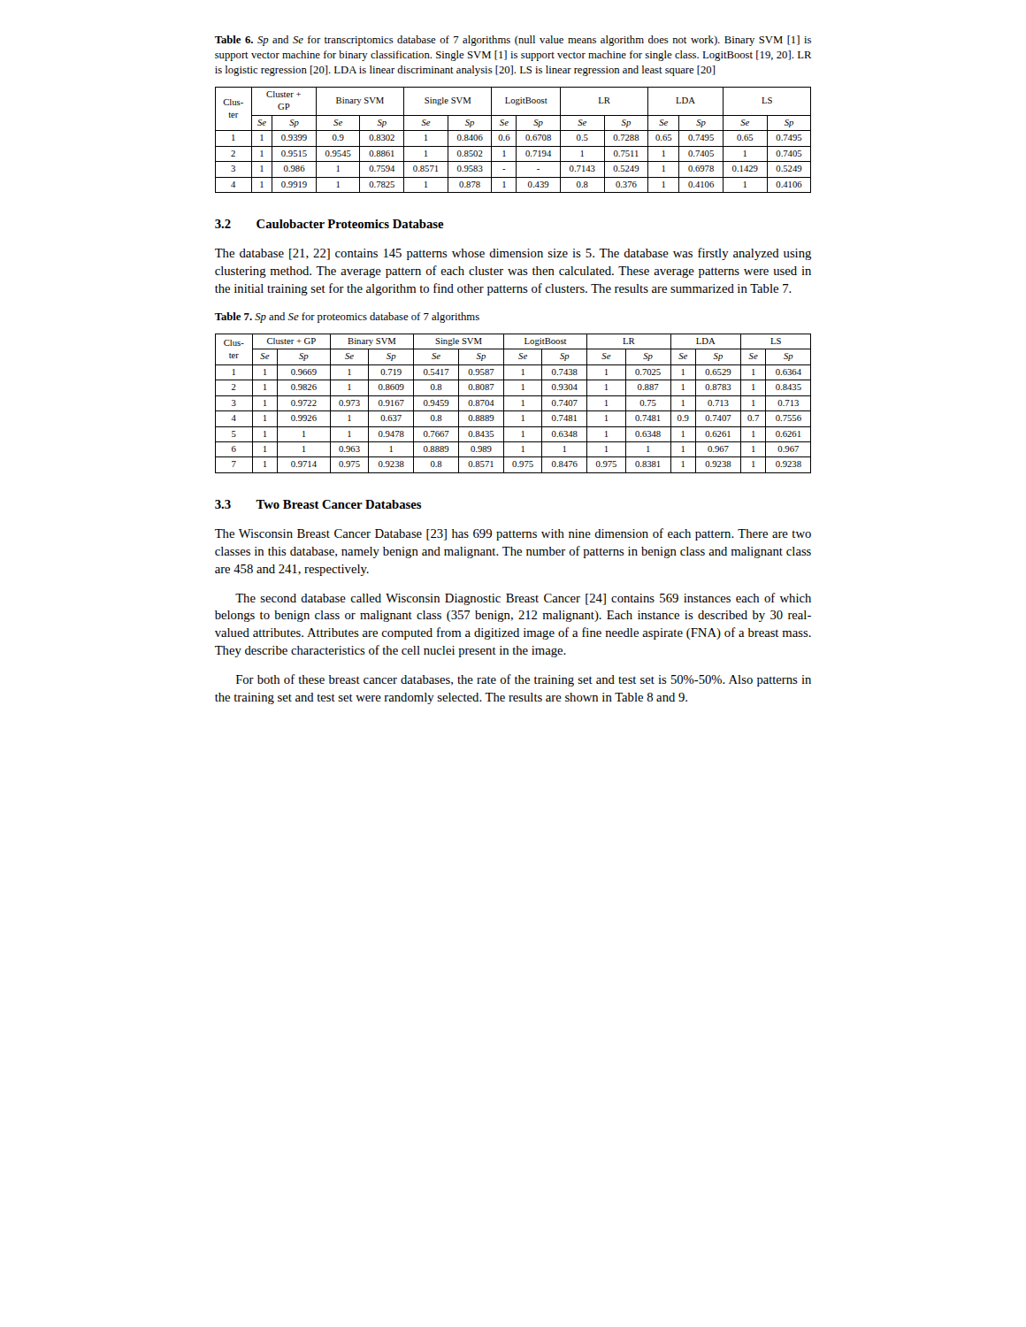Table 6. Sp and Se for transcriptomics database of 7 algorithms (null value means algorithm does not work). Binary SVM [1] is support vector machine for binary classification. Single SVM [1] is support vector machine for single class. LogitBoost [19, 20]. LR is logistic regression [20]. LDA is linear discriminant analysis [20]. LS is linear regression and least square [20]
| Clus- ter | Cluster + GP | Binary SVM | Single SVM | LogitBoost | LR | LDA | LS |
| --- | --- | --- | --- | --- | --- | --- | --- |
| Se | Sp | Se | Sp | Se | Sp | Se | Sp | Se | Sp | Se | Sp | Se | Sp |
| 1 | 1 | 0.9399 | 0.9 | 0.8302 | 1 | 0.8406 | 0.6 | 0.6708 | 0.5 | 0.7288 | 0.65 | 0.7495 | 0.65 | 0.7495 |
| 2 | 1 | 0.9515 | 0.9545 | 0.8861 | 1 | 0.8502 | 1 | 0.7194 | 1 | 0.7511 | 1 | 0.7405 | 1 | 0.7405 |
| 3 | 1 | 0.986 | 1 | 0.7594 | 0.8571 | 0.9583 | - | - | 0.7143 | 0.5249 | 1 | 0.6978 | 0.1429 | 0.5249 |
| 4 | 1 | 0.9919 | 1 | 0.7825 | 1 | 0.878 | 1 | 0.439 | 0.8 | 0.376 | 1 | 0.4106 | 1 | 0.4106 |
3.2 Caulobacter Proteomics Database
The database [21, 22] contains 145 patterns whose dimension size is 5. The database was firstly analyzed using clustering method. The average pattern of each cluster was then calculated. These average patterns were used in the initial training set for the algorithm to find other patterns of clusters. The results are summarized in Table 7.
Table 7. Sp and Se for proteomics database of 7 algorithms
| Clus- ter | Cluster + GP | Binary SVM | Single SVM | LogitBoost | LR | LDA | LS |
| --- | --- | --- | --- | --- | --- | --- | --- |
| Se | Sp | Se | Sp | Se | Sp | Se | Sp | Se | Sp | Se | Sp | Se | Sp |
| 1 | 1 | 0.9669 | 1 | 0.719 | 0.5417 | 0.9587 | 1 | 0.7438 | 1 | 0.7025 | 1 | 0.6529 | 1 | 0.6364 |
| 2 | 1 | 0.9826 | 1 | 0.8609 | 0.8 | 0.8087 | 1 | 0.9304 | 1 | 0.887 | 1 | 0.8783 | 1 | 0.8435 |
| 3 | 1 | 0.9722 | 0.973 | 0.9167 | 0.9459 | 0.8704 | 1 | 0.7407 | 1 | 0.75 | 1 | 0.713 | 1 | 0.713 |
| 4 | 1 | 0.9926 | 1 | 0.637 | 0.8 | 0.8889 | 1 | 0.7481 | 1 | 0.7481 | 0.9 | 0.7407 | 0.7 | 0.7556 |
| 5 | 1 | 1 | 1 | 0.9478 | 0.7667 | 0.8435 | 1 | 0.6348 | 1 | 0.6348 | 1 | 0.6261 | 1 | 0.6261 |
| 6 | 1 | 1 | 0.963 | 1 | 0.8889 | 0.989 | 1 | 1 | 1 | 1 | 1 | 0.967 | 1 | 0.967 |
| 7 | 1 | 0.9714 | 0.975 | 0.9238 | 0.8 | 0.8571 | 0.975 | 0.8476 | 0.975 | 0.8381 | 1 | 0.9238 | 1 | 0.9238 |
3.3 Two Breast Cancer Databases
The Wisconsin Breast Cancer Database [23] has 699 patterns with nine dimension of each pattern. There are two classes in this database, namely benign and malignant. The number of patterns in benign class and malignant class are 458 and 241, respectively.
The second database called Wisconsin Diagnostic Breast Cancer [24] contains 569 instances each of which belongs to benign class or malignant class (357 benign, 212 malignant). Each instance is described by 30 real-valued attributes. Attributes are computed from a digitized image of a fine needle aspirate (FNA) of a breast mass. They describe characteristics of the cell nuclei present in the image.
For both of these breast cancer databases, the rate of the training set and test set is 50%-50%. Also patterns in the training set and test set were randomly selected. The results are shown in Table 8 and 9.